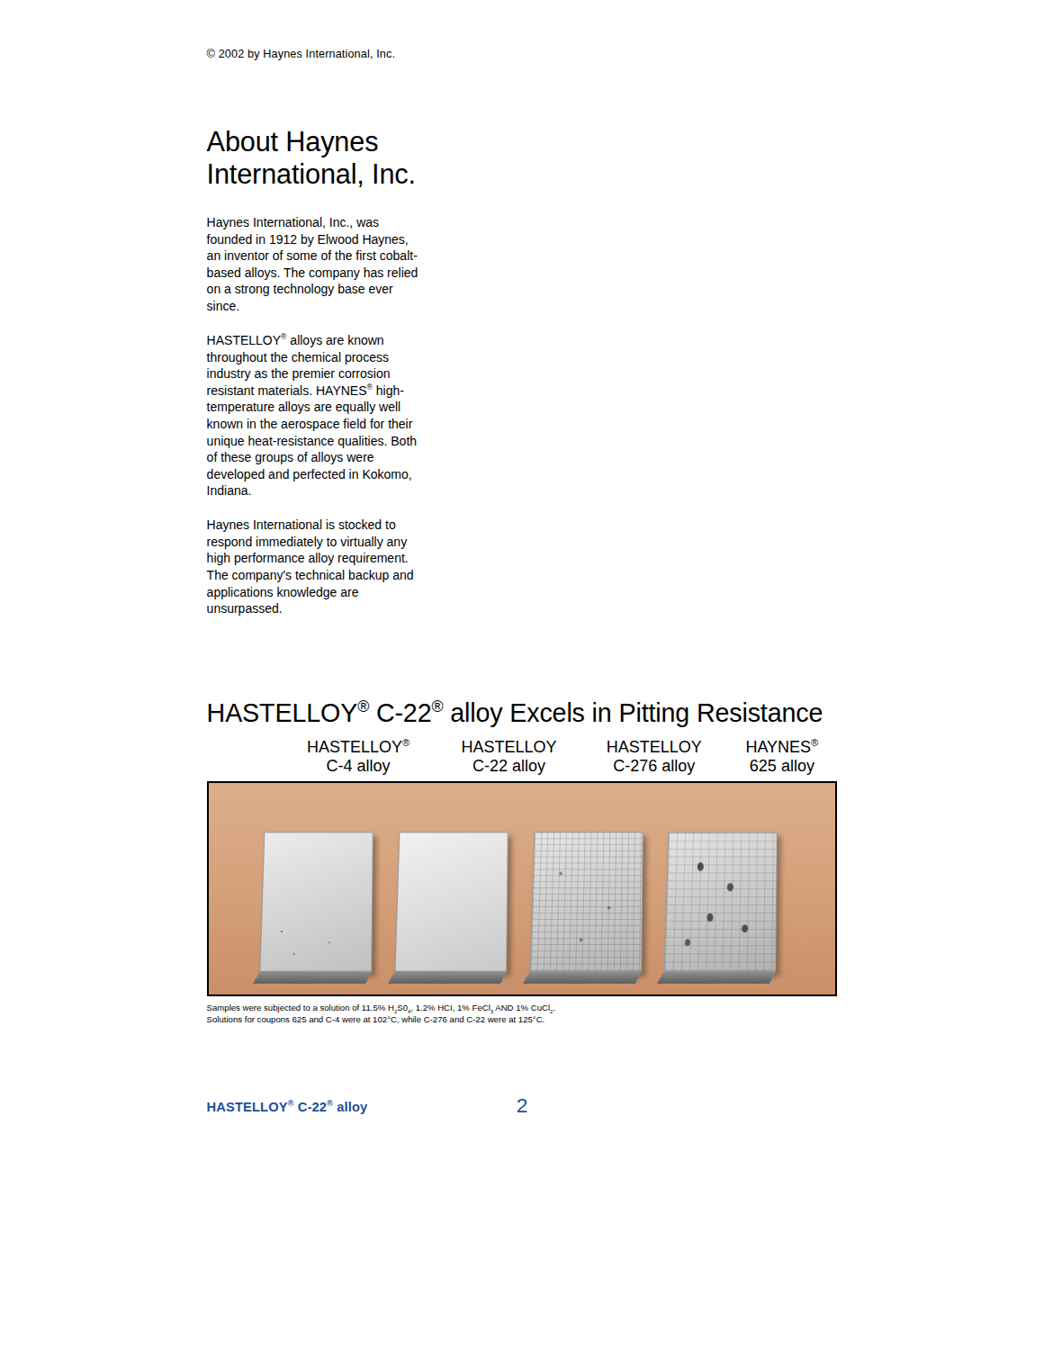© 2002 by Haynes International, Inc.
About Haynes
International, Inc.
Haynes International, Inc., was founded in 1912 by Elwood Haynes, an inventor of some of the first cobalt-based alloys. The company has relied on a strong technology base ever since.
HASTELLOY® alloys are known throughout the chemical process industry as the premier corrosion resistant materials. HAYNES® high-temperature alloys are equally well known in the aerospace field for their unique heat-resistance qualities. Both of these groups of alloys were developed and perfected in Kokomo, Indiana.
Haynes International is stocked to respond immediately to virtually any high performance alloy requirement. The company's technical backup and applications knowledge are unsurpassed.
HASTELLOY® C-22® alloy Excels in Pitting Resistance
| | HASTELLOY ® C-4 alloy | HASTELLOY C-22 alloy | HASTELLOY C-276 alloy | HAYNES ® 625 alloy |
Samples were subjected to a solution of 11.5% H2S04, 1.2% HCI, 1% FeCl3 AND 1% CuCl2.
Solutions for coupons 625 and C-4 were at 102°C, while C-276 and C-22 were at 125°C.
HASTELLOY® C-22® alloy
2